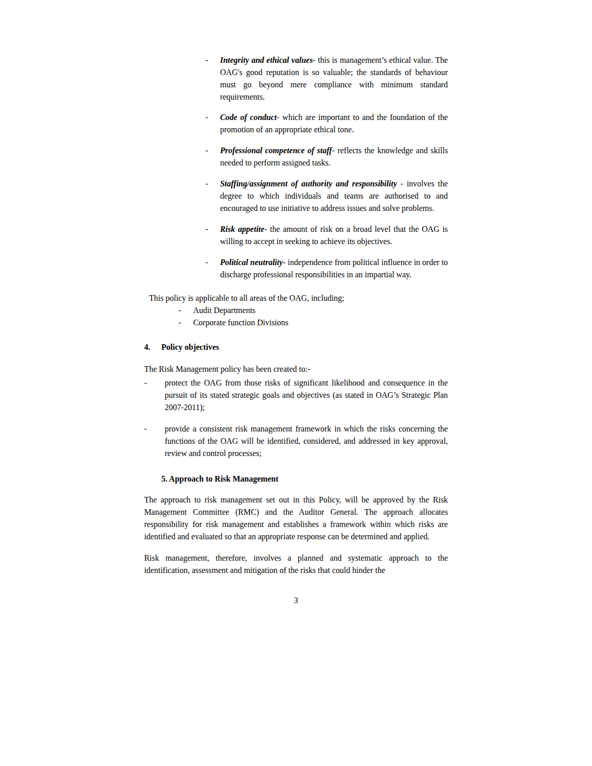Integrity and ethical values- this is management’s ethical value. The OAG's good reputation is so valuable; the standards of behaviour must go beyond mere compliance with minimum standard requirements.
Code of conduct- which are important to and the foundation of the promotion of an appropriate ethical tone.
Professional competence of staff- reflects the knowledge and skills needed to perform assigned tasks.
Staffing/assignment of authority and responsibility - involves the degree to which individuals and teams are authorised to and encouraged to use initiative to address issues and solve problems.
Risk appetite- the amount of risk on a broad level that the OAG is willing to accept in seeking to achieve its objectives.
Political neutrality- independence from political influence in order to discharge professional responsibilities in an impartial way.
This policy is applicable to all areas of the OAG, including;
Audit Departments
Corporate function Divisions
4. Policy objectives
The Risk Management policy has been created to:-
protect the OAG from those risks of significant likelihood and consequence in the pursuit of its stated strategic goals and objectives (as stated in OAG’s Strategic Plan 2007-2011);
provide a consistent risk management framework in which the risks concerning the functions of the OAG will be identified, considered, and addressed in key approval, review and control processes;
5. Approach to Risk Management
The approach to risk management set out in this Policy, will be approved by the Risk Management Committee (RMC) and the Auditor General. The approach allocates responsibility for risk management and establishes a framework within which risks are identified and evaluated so that an appropriate response can be determined and applied.
Risk management, therefore, involves a planned and systematic approach to the identification, assessment and mitigation of the risks that could hinder the
3